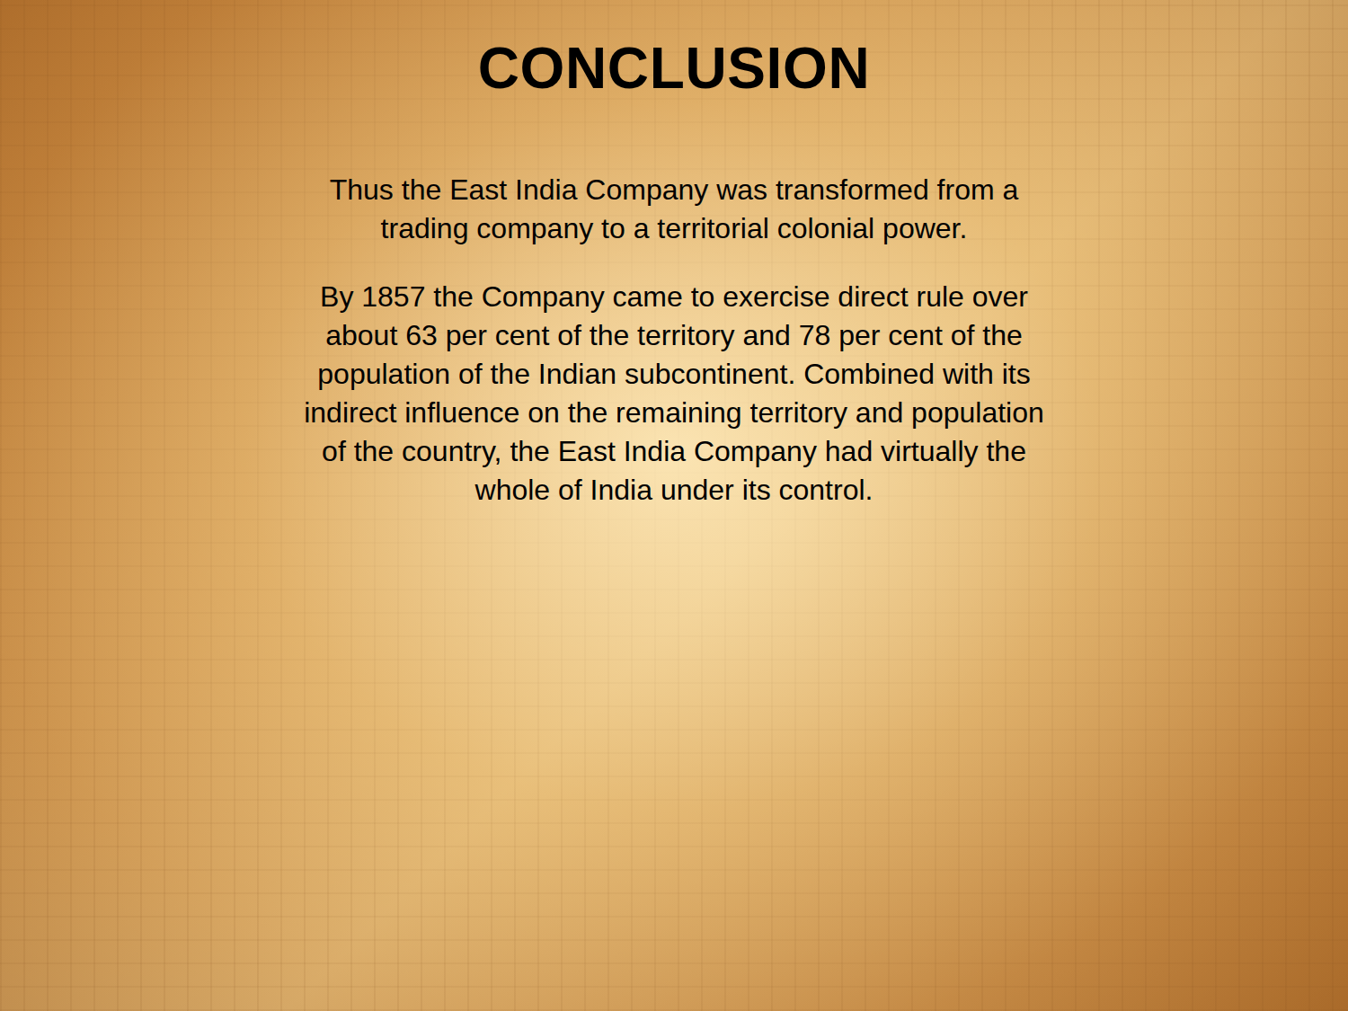CONCLUSION
Thus the East India Company was transformed from a trading company to a territorial colonial power.
By 1857 the Company came to exercise direct rule over about 63 per cent of the territory and 78 per cent of the population of the Indian subcontinent. Combined with its indirect influence on the remaining territory and population of the country, the East India Company had virtually the whole of India under its control.